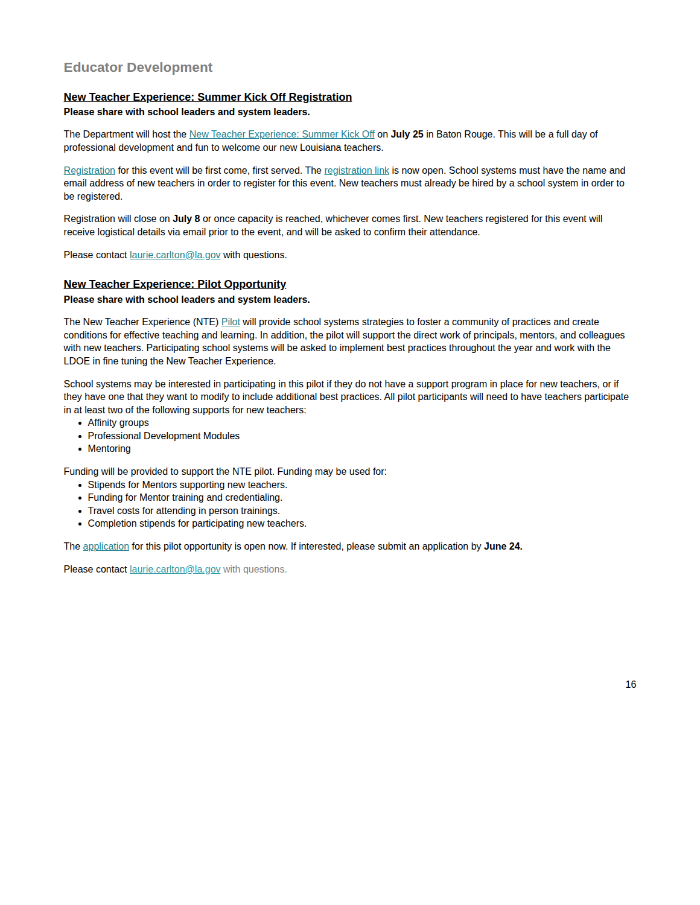Educator Development
New Teacher Experience: Summer Kick Off Registration
Please share with school leaders and system leaders.
The Department will host the New Teacher Experience: Summer Kick Off on July 25 in Baton Rouge. This will be a full day of professional development and fun to welcome our new Louisiana teachers.
Registration for this event will be first come, first served. The registration link is now open. School systems must have the name and email address of new teachers in order to register for this event. New teachers must already be hired by a school system in order to be registered.
Registration will close on July 8 or once capacity is reached, whichever comes first. New teachers registered for this event will receive logistical details via email prior to the event, and will be asked to confirm their attendance.
Please contact laurie.carlton@la.gov with questions.
New Teacher Experience: Pilot Opportunity
Please share with school leaders and system leaders.
The New Teacher Experience (NTE) Pilot will provide school systems strategies to foster a community of practices and create conditions for effective teaching and learning. In addition, the pilot will support the direct work of principals, mentors, and colleagues with new teachers. Participating school systems will be asked to implement best practices throughout the year and work with the LDOE in fine tuning the New Teacher Experience.
School systems may be interested in participating in this pilot if they do not have a support program in place for new teachers, or if they have one that they want to modify to include additional best practices. All pilot participants will need to have teachers participate in at least two of the following supports for new teachers:
Affinity groups
Professional Development Modules
Mentoring
Funding will be provided to support the NTE pilot. Funding may be used for:
Stipends for Mentors supporting new teachers.
Funding for Mentor training and credentialing.
Travel costs for attending in person trainings.
Completion stipends for participating new teachers.
The application for this pilot opportunity is open now. If interested, please submit an application by June 24.
Please contact laurie.carlton@la.gov with questions.
16